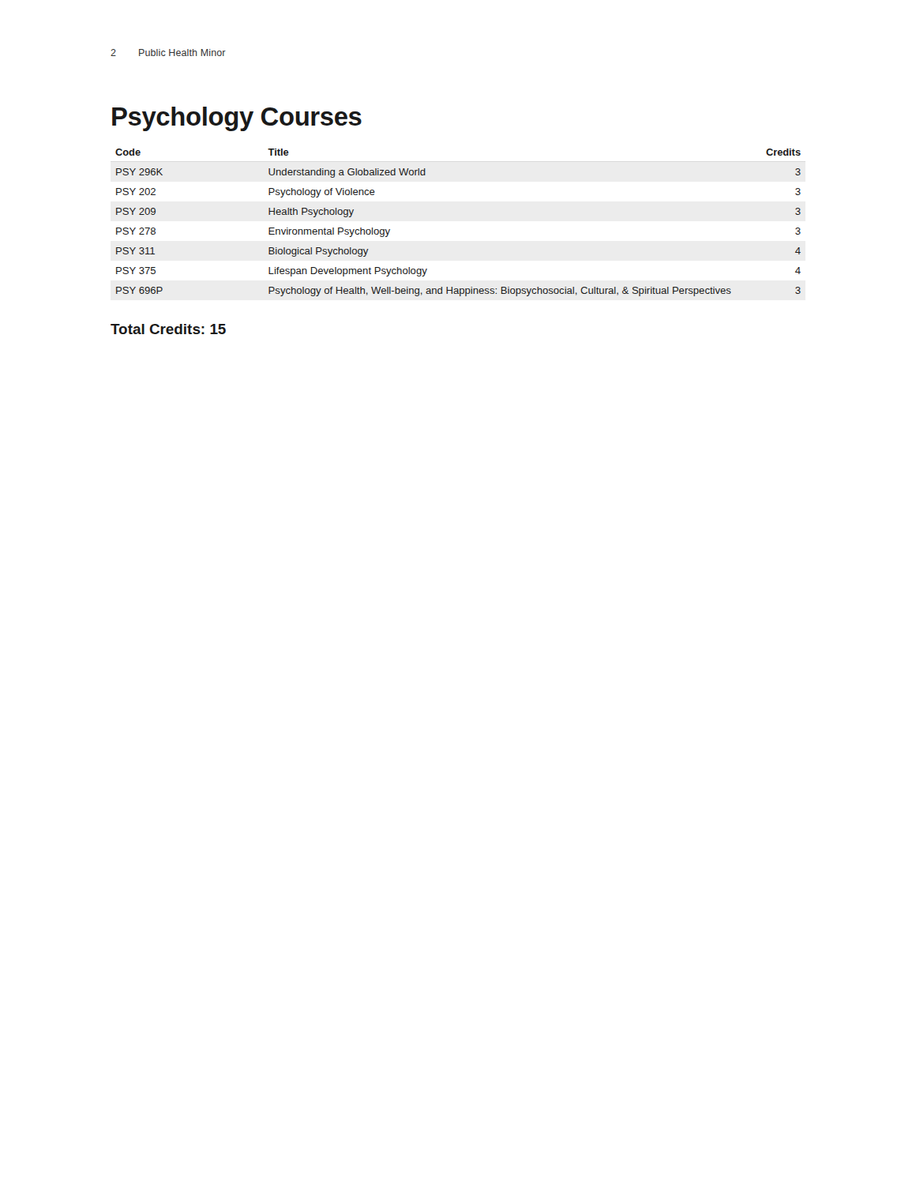2 Public Health Minor
Psychology Courses
| Code | Title | Credits |
| --- | --- | --- |
| PSY 296K | Understanding a Globalized World | 3 |
| PSY 202 | Psychology of Violence | 3 |
| PSY 209 | Health Psychology | 3 |
| PSY 278 | Environmental Psychology | 3 |
| PSY 311 | Biological Psychology | 4 |
| PSY 375 | Lifespan Development Psychology | 4 |
| PSY 696P | Psychology of Health, Well-being, and Happiness: Biopsychosocial, Cultural, & Spiritual Perspectives | 3 |
Total Credits: 15